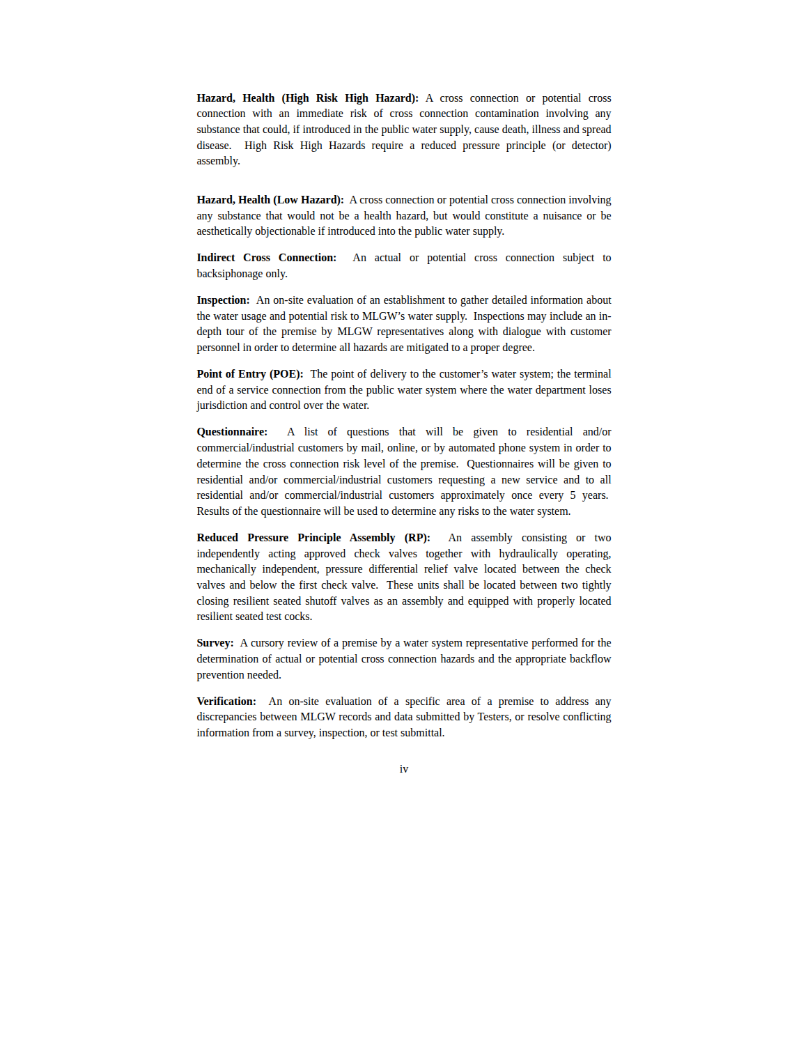Hazard, Health (High Risk High Hazard): A cross connection or potential cross connection with an immediate risk of cross connection contamination involving any substance that could, if introduced in the public water supply, cause death, illness and spread disease. High Risk High Hazards require a reduced pressure principle (or detector) assembly.
Hazard, Health (Low Hazard): A cross connection or potential cross connection involving any substance that would not be a health hazard, but would constitute a nuisance or be aesthetically objectionable if introduced into the public water supply.
Indirect Cross Connection: An actual or potential cross connection subject to backsiphonage only.
Inspection: An on-site evaluation of an establishment to gather detailed information about the water usage and potential risk to MLGW’s water supply. Inspections may include an in-depth tour of the premise by MLGW representatives along with dialogue with customer personnel in order to determine all hazards are mitigated to a proper degree.
Point of Entry (POE): The point of delivery to the customer’s water system; the terminal end of a service connection from the public water system where the water department loses jurisdiction and control over the water.
Questionnaire: A list of questions that will be given to residential and/or commercial/industrial customers by mail, online, or by automated phone system in order to determine the cross connection risk level of the premise. Questionnaires will be given to residential and/or commercial/industrial customers requesting a new service and to all residential and/or commercial/industrial customers approximately once every 5 years. Results of the questionnaire will be used to determine any risks to the water system.
Reduced Pressure Principle Assembly (RP): An assembly consisting or two independently acting approved check valves together with hydraulically operating, mechanically independent, pressure differential relief valve located between the check valves and below the first check valve. These units shall be located between two tightly closing resilient seated shutoff valves as an assembly and equipped with properly located resilient seated test cocks.
Survey: A cursory review of a premise by a water system representative performed for the determination of actual or potential cross connection hazards and the appropriate backflow prevention needed.
Verification: An on-site evaluation of a specific area of a premise to address any discrepancies between MLGW records and data submitted by Testers, or resolve conflicting information from a survey, inspection, or test submittal.
iv